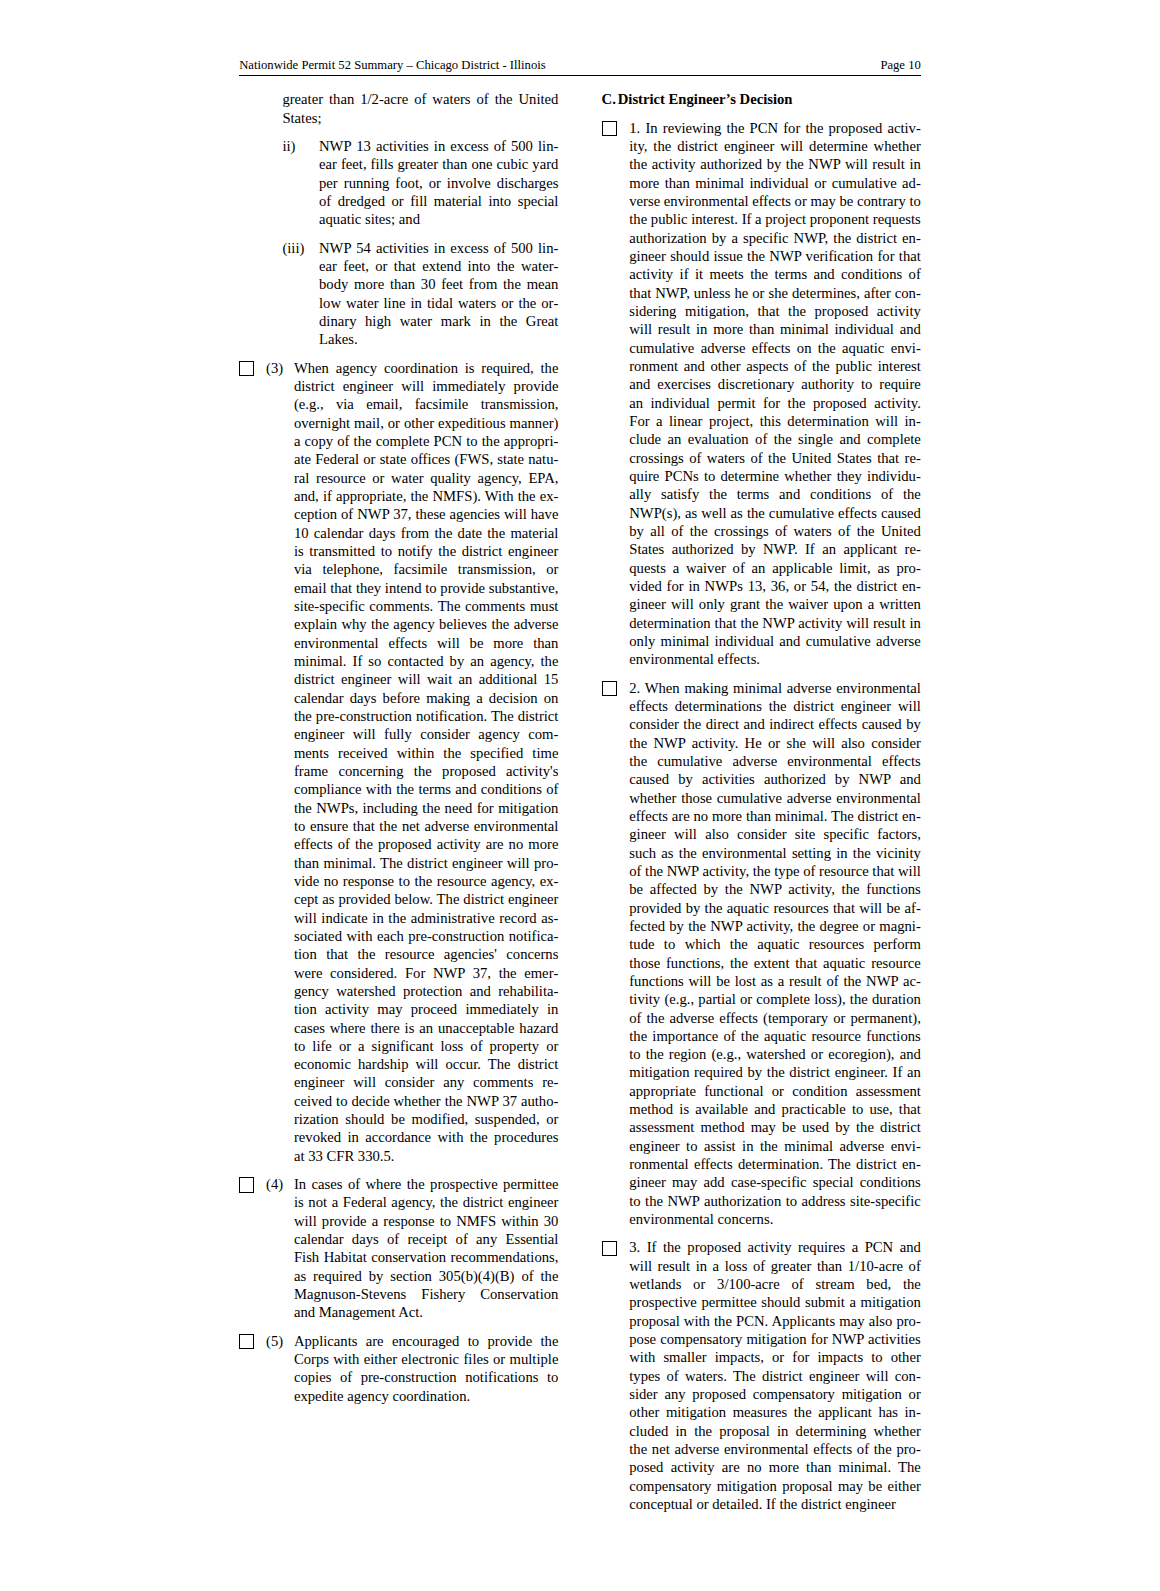Nationwide Permit 52 Summary – Chicago District - Illinois
Page 10
greater than 1/2-acre of waters of the United States;
ii)
NWP 13 activities in excess of 500 linear feet, fills greater than one cubic yard per running foot, or involve discharges of dredged or fill material into special aquatic sites; and
(iii)
NWP 54 activities in excess of 500 linear feet, or that extend into the waterbody more than 30 feet from the mean low water line in tidal waters or the ordinary high water mark in the Great Lakes.
(3)
When agency coordination is required, the district engineer will immediately provide (e.g., via email, facsimile transmission, overnight mail, or other expeditious manner) a copy of the complete PCN to the appropriate Federal or state offices (FWS, state natural resource or water quality agency, EPA, and, if appropriate, the NMFS). With the exception of NWP 37, these agencies will have 10 calendar days from the date the material is transmitted to notify the district engineer via telephone, facsimile transmission, or email that they intend to provide substantive, site-specific comments. The comments must explain why the agency believes the adverse environmental effects will be more than minimal. If so contacted by an agency, the district engineer will wait an additional 15 calendar days before making a decision on the pre-construction notification. The district engineer will fully consider agency comments received within the specified time frame concerning the proposed activity's compliance with the terms and conditions of the NWPs, including the need for mitigation to ensure that the net adverse environmental effects of the proposed activity are no more than minimal. The district engineer will provide no response to the resource agency, except as provided below. The district engineer will indicate in the administrative record associated with each pre-construction notification that the resource agencies' concerns were considered. For NWP 37, the emergency watershed protection and rehabilitation activity may proceed immediately in cases where there is an unacceptable hazard to life or a significant loss of property or economic hardship will occur. The district engineer will consider any comments received to decide whether the NWP 37 authorization should be modified, suspended, or revoked in accordance with the procedures at 33 CFR 330.5.
(4)
In cases of where the prospective permittee is not a Federal agency, the district engineer will provide a response to NMFS within 30 calendar days of receipt of any Essential Fish Habitat conservation recommendations, as required by section 305(b)(4)(B) of the Magnuson-Stevens Fishery Conservation and Management Act.
(5)
Applicants are encouraged to provide the Corps with either electronic files or multiple copies of pre-construction notifications to expedite agency coordination.
C. District Engineer’s Decision
1. In reviewing the PCN for the proposed activity, the district engineer will determine whether the activity authorized by the NWP will result in more than minimal individual or cumulative adverse environmental effects or may be contrary to the public interest. If a project proponent requests authorization by a specific NWP, the district engineer should issue the NWP verification for that activity if it meets the terms and conditions of that NWP, unless he or she determines, after considering mitigation, that the proposed activity will result in more than minimal individual and cumulative adverse effects on the aquatic environment and other aspects of the public interest and exercises discretionary authority to require an individual permit for the proposed activity. For a linear project, this determination will include an evaluation of the single and complete crossings of waters of the United States that require PCNs to determine whether they individually satisfy the terms and conditions of the NWP(s), as well as the cumulative effects caused by all of the crossings of waters of the United States authorized by NWP. If an applicant requests a waiver of an applicable limit, as provided for in NWPs 13, 36, or 54, the district engineer will only grant the waiver upon a written determination that the NWP activity will result in only minimal individual and cumulative adverse environmental effects.
2. When making minimal adverse environmental effects determinations the district engineer will consider the direct and indirect effects caused by the NWP activity. He or she will also consider the cumulative adverse environmental effects caused by activities authorized by NWP and whether those cumulative adverse environmental effects are no more than minimal. The district engineer will also consider site specific factors, such as the environmental setting in the vicinity of the NWP activity, the type of resource that will be affected by the NWP activity, the functions provided by the aquatic resources that will be affected by the NWP activity, the degree or magnitude to which the aquatic resources perform those functions, the extent that aquatic resource functions will be lost as a result of the NWP activity (e.g., partial or complete loss), the duration of the adverse effects (temporary or permanent), the importance of the aquatic resource functions to the region (e.g., watershed or ecoregion), and mitigation required by the district engineer. If an appropriate functional or condition assessment method is available and practicable to use, that assessment method may be used by the district engineer to assist in the minimal adverse environmental effects determination. The district engineer may add case-specific special conditions to the NWP authorization to address site-specific environmental concerns.
3. If the proposed activity requires a PCN and will result in a loss of greater than 1/10-acre of wetlands or 3/100-acre of stream bed, the prospective permittee should submit a mitigation proposal with the PCN. Applicants may also propose compensatory mitigation for NWP activities with smaller impacts, or for impacts to other types of waters. The district engineer will consider any proposed compensatory mitigation or other mitigation measures the applicant has included in the proposal in determining whether the net adverse environmental effects of the proposed activity are no more than minimal. The compensatory mitigation proposal may be either conceptual or detailed. If the district engineer